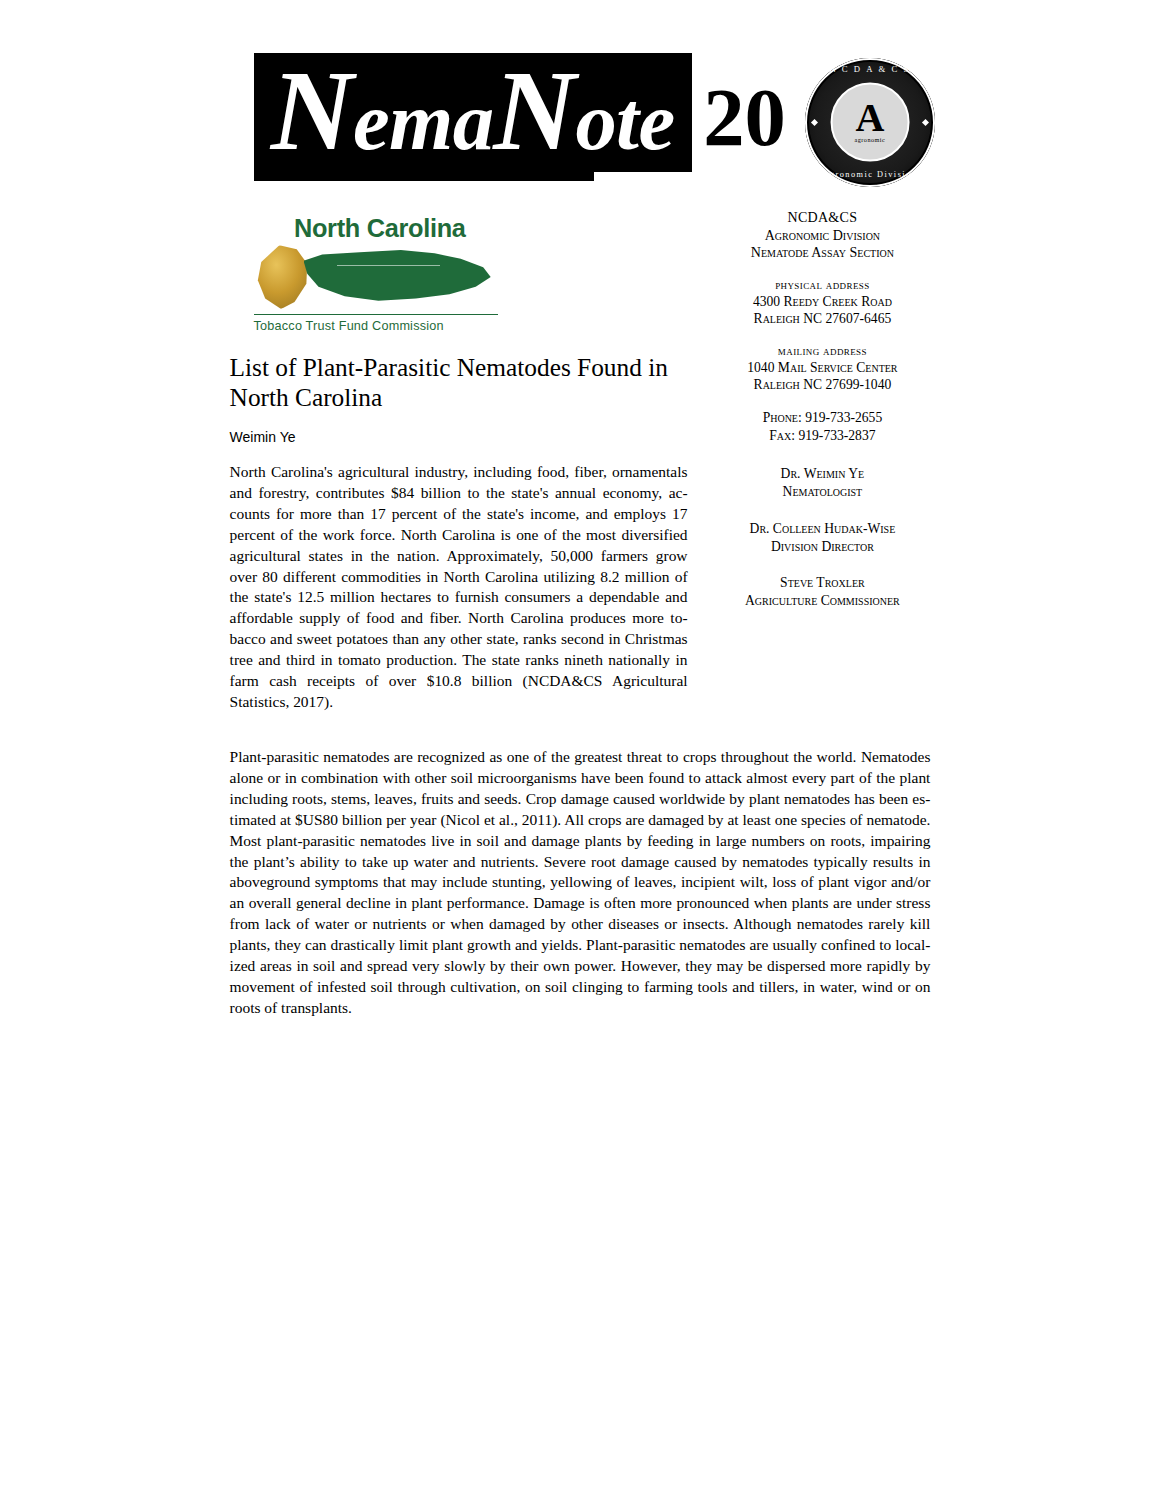NemaNote
20
N C D A & C S
A
agronomic
Agronomic Division
North Carolina
Tobacco Trust Fund Commission
List of Plant-Parasitic Nematodes Found in
North Carolina
Weimin Ye
North Carolina's agricultural industry, including food, fiber, ornamentals and forestry, contributes $84 billion to the state's annual economy, accounts for more than 17 percent of the state's income, and employs 17 percent of the work force. North Carolina is one of the most diversified agricultural states in the nation. Approximately, 50,000 farmers grow over 80 different commodities in North Carolina utilizing 8.2 million of the state's 12.5 million hectares to furnish consumers a dependable and affordable supply of food and fiber. North Carolina produces more tobacco and sweet potatoes than any other state, ranks second in Christmas tree and third in tomato production. The state ranks nineth nationally in farm cash receipts of over $10.8 billion (NCDA&CS Agricultural Statistics, 2017).
NCDA&CS
Agronomic Division
Nematode Assay Section
physical address
4300 Reedy Creek Road
Raleigh NC 27607-6465
mailing address
1040 Mail Service Center
Raleigh NC 27699-1040
Phone: 919-733-2655
Fax: 919-733-2837
Dr. Weimin Ye
Nematologist
Dr. Colleen Hudak-Wise
Division Director
Steve Troxler
Agriculture Commissioner
Plant-parasitic nematodes are recognized as one of the greatest threat to crops throughout the world. Nematodes alone or in combination with other soil microorganisms have been found to attack almost every part of the plant including roots, stems, leaves, fruits and seeds. Crop damage caused worldwide by plant nematodes has been estimated at $US80 billion per year (Nicol et al., 2011). All crops are damaged by at least one species of nematode. Most plant-parasitic nematodes live in soil and damage plants by feeding in large numbers on roots, impairing the plant’s ability to take up water and nutrients. Severe root damage caused by nematodes typically results in aboveground symptoms that may include stunting, yellowing of leaves, incipient wilt, loss of plant vigor and/or an overall general decline in plant performance. Damage is often more pronounced when plants are under stress from lack of water or nutrients or when damaged by other diseases or insects. Although nematodes rarely kill plants, they can drastically limit plant growth and yields. Plant-parasitic nematodes are usually confined to localized areas in soil and spread very slowly by their own power. However, they may be dispersed more rapidly by movement of infested soil through cultivation, on soil clinging to farming tools and tillers, in water, wind or on roots of transplants.